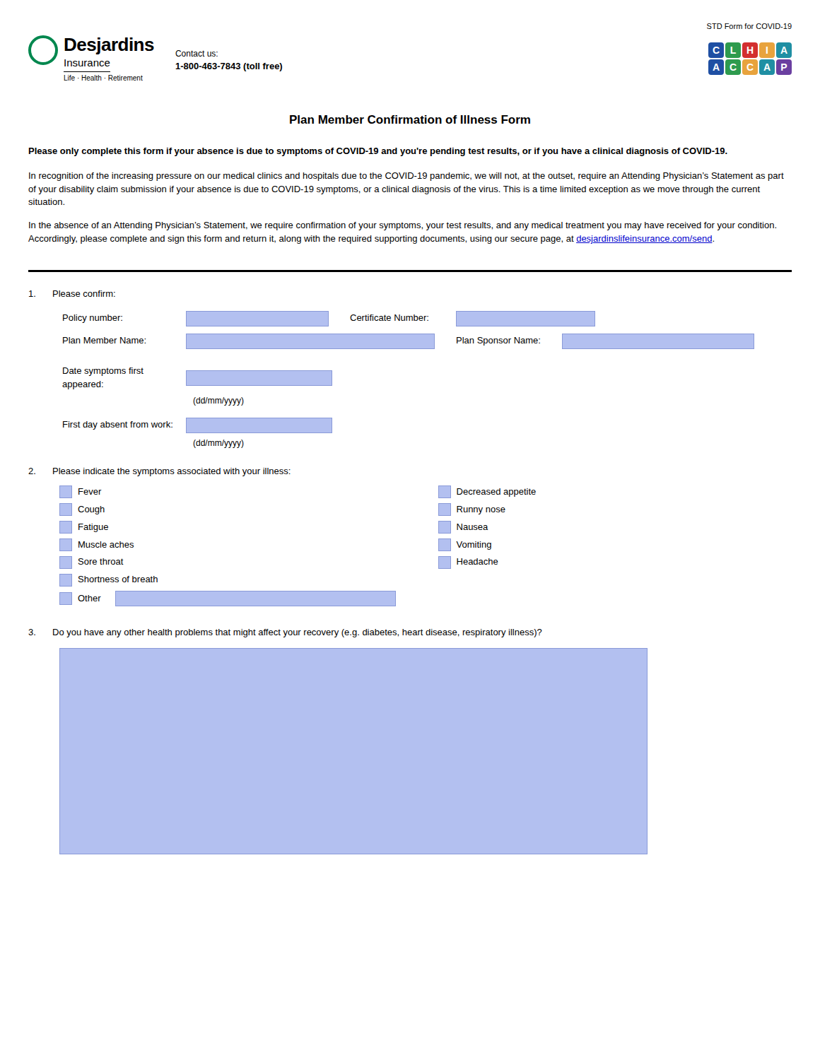STD Form for COVID-19
Desjardins
Insurance
Life · Health · Retirement
Contact us:
1-800-463-7843 (toll free)
C
L
H
I
A
A
C
C
A
P
Plan Member Confirmation of Illness Form
Please only complete this form if your absence is due to symptoms of COVID-19 and you're pending test results, or if you have a clinical diagnosis of COVID-19.
In recognition of the increasing pressure on our medical clinics and hospitals due to the COVID-19 pandemic, we will not, at the outset, require an Attending Physician’s Statement as part of your disability claim submission if your absence is due to COVID-19 symptoms, or a clinical diagnosis of the virus. This is a time limited exception as we move through the current situation.
In the absence of an Attending Physician’s Statement, we require confirmation of your symptoms, your test results, and any medical treatment you may have received for your condition. Accordingly, please complete and sign this form and return it, along with the required supporting documents, using our secure page, at desjardinslifeinsurance.com/send.
1. Please confirm:
Policy number: Certificate Number:
Plan Member Name: Plan Sponsor Name:
Date symptoms first appeared:
(dd/mm/yyyy)
First day absent from work:
(dd/mm/yyyy)
2. Please indicate the symptoms associated with your illness:
Fever
Cough
Fatigue
Muscle aches
Sore throat
Shortness of breath
Other
Decreased appetite
Runny nose
Nausea
Vomiting
Headache
3. Do you have any other health problems that might affect your recovery (e.g. diabetes, heart disease, respiratory illness)?